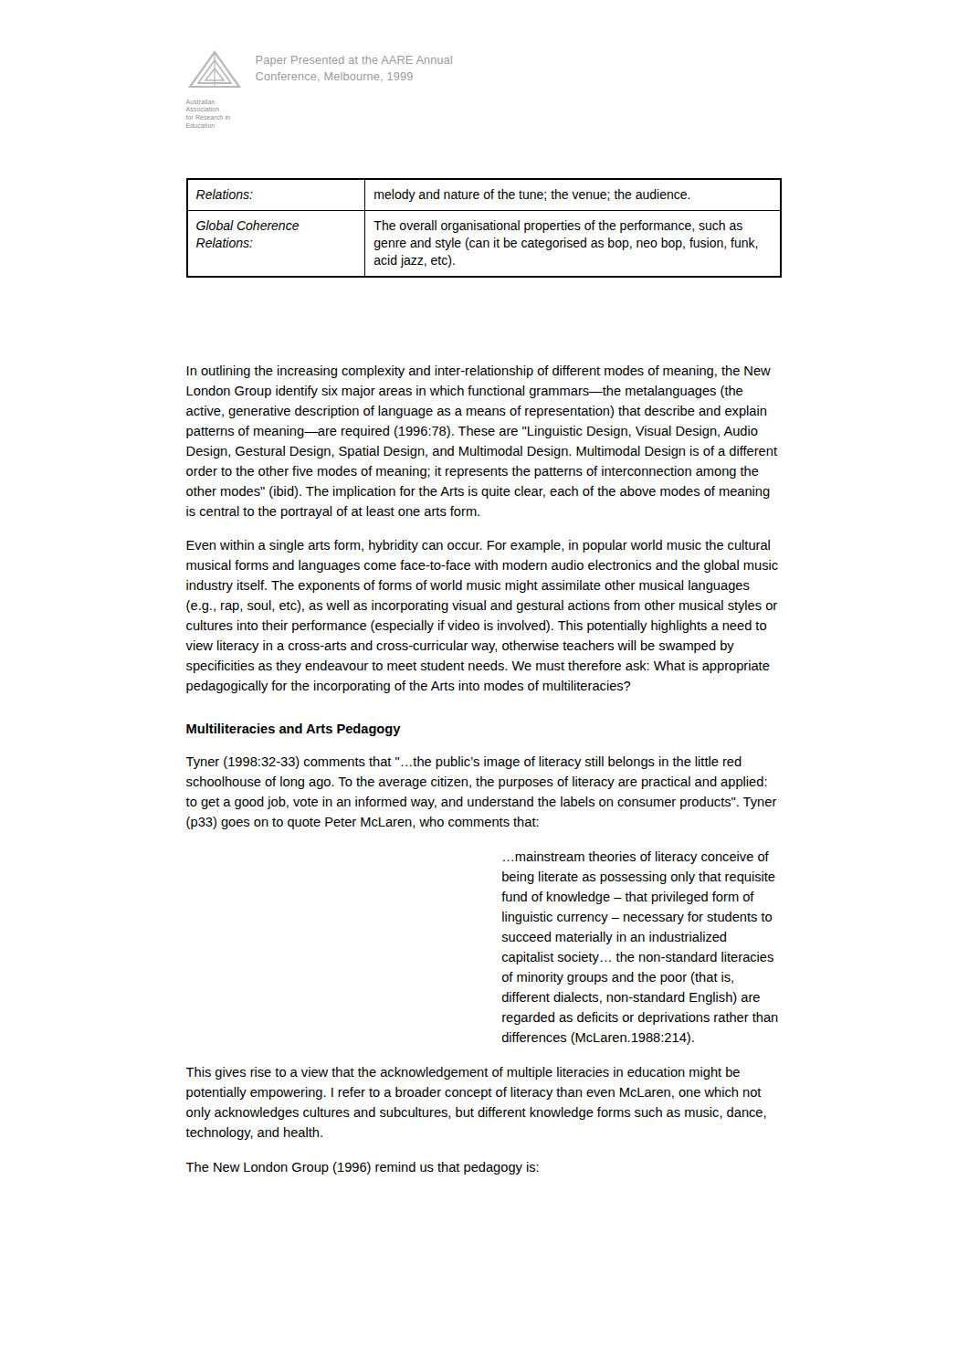Australian Association
for Research in Education
Paper Presented at the AARE Annual
Conference, Melbourne, 1999
| Relations: | melody and nature of the tune; the venue; the audience. |
| Global Coherence Relations: | The overall organisational properties of the performance, such as genre and style (can it be categorised as bop, neo bop, fusion, funk, acid jazz, etc). |
In outlining the increasing complexity and inter-relationship of different modes of meaning, the New London Group identify six major areas in which functional grammars—the metalanguages (the active, generative description of language as a means of representation) that describe and explain patterns of meaning—are required (1996:78). These are "Linguistic Design, Visual Design, Audio Design, Gestural Design, Spatial Design, and Multimodal Design. Multimodal Design is of a different order to the other five modes of meaning; it represents the patterns of interconnection among the other modes" (ibid). The implication for the Arts is quite clear, each of the above modes of meaning is central to the portrayal of at least one arts form.
Even within a single arts form, hybridity can occur. For example, in popular world music the cultural musical forms and languages come face-to-face with modern audio electronics and the global music industry itself. The exponents of forms of world music might assimilate other musical languages (e.g., rap, soul, etc), as well as incorporating visual and gestural actions from other musical styles or cultures into their performance (especially if video is involved). This potentially highlights a need to view literacy in a cross-arts and cross-curricular way, otherwise teachers will be swamped by specificities as they endeavour to meet student needs. We must therefore ask: What is appropriate pedagogically for the incorporating of the Arts into modes of multiliteracies?
Multiliteracies and Arts Pedagogy
Tyner (1998:32-33) comments that "…the public’s image of literacy still belongs in the little red schoolhouse of long ago. To the average citizen, the purposes of literacy are practical and applied: to get a good job, vote in an informed way, and understand the labels on consumer products". Tyner (p33) goes on to quote Peter McLaren, who comments that:
…mainstream theories of literacy conceive of being literate as possessing only that requisite fund of knowledge – that privileged form of linguistic currency – necessary for students to succeed materially in an industrialized capitalist society… the non-standard literacies of minority groups and the poor (that is, different dialects, non-standard English) are regarded as deficits or deprivations rather than differences (McLaren.1988:214).
This gives rise to a view that the acknowledgement of multiple literacies in education might be potentially empowering. I refer to a broader concept of literacy than even McLaren, one which not only acknowledges cultures and subcultures, but different knowledge forms such as music, dance, technology, and health.
The New London Group (1996) remind us that pedagogy is: